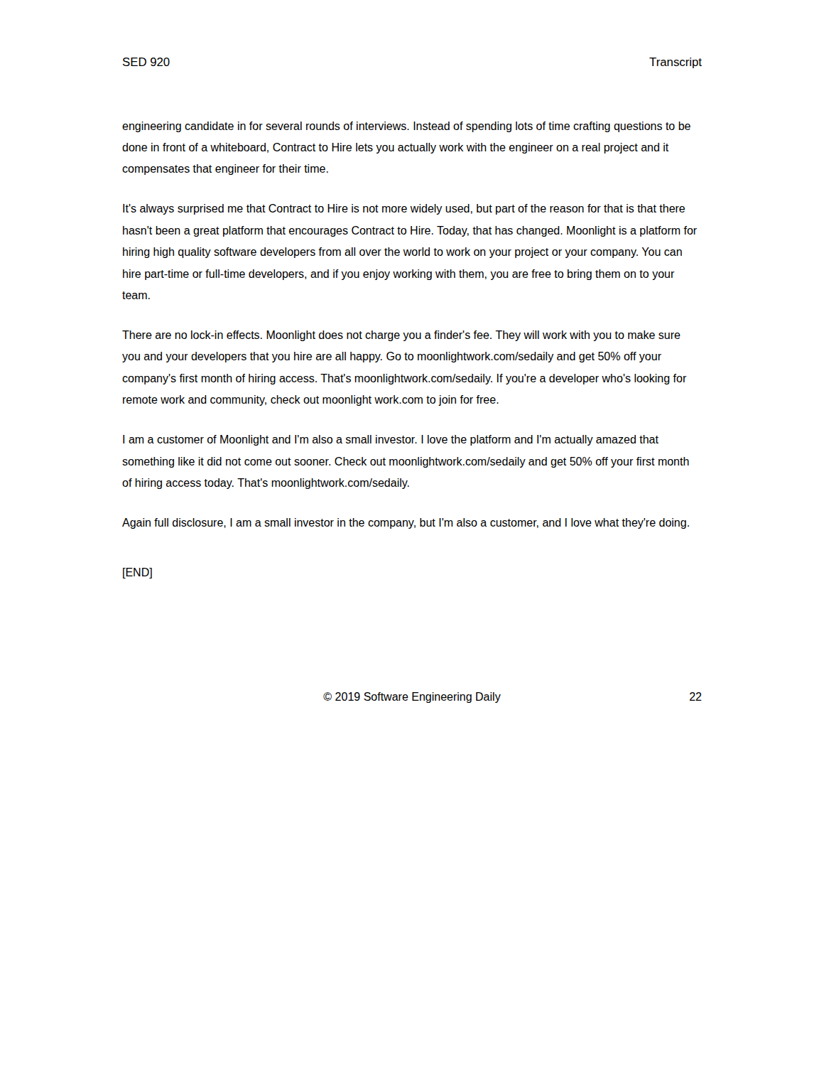SED 920 Transcript
engineering candidate in for several rounds of interviews. Instead of spending lots of time crafting questions to be done in front of a whiteboard, Contract to Hire lets you actually work with the engineer on a real project and it compensates that engineer for their time.
It's always surprised me that Contract to Hire is not more widely used, but part of the reason for that is that there hasn't been a great platform that encourages Contract to Hire. Today, that has changed. Moonlight is a platform for hiring high quality software developers from all over the world to work on your project or your company. You can hire part-time or full-time developers, and if you enjoy working with them, you are free to bring them on to your team.
There are no lock-in effects. Moonlight does not charge you a finder's fee. They will work with you to make sure you and your developers that you hire are all happy. Go to moonlightwork.com/sedaily and get 50% off your company's first month of hiring access. That's moonlightwork.com/sedaily. If you're a developer who's looking for remote work and community, check out moonlight work.com to join for free.
I am a customer of Moonlight and I'm also a small investor. I love the platform and I'm actually amazed that something like it did not come out sooner. Check out moonlightwork.com/sedaily and get 50% off your first month of hiring access today. That's moonlightwork.com/sedaily.
Again full disclosure, I am a small investor in the company, but I'm also a customer, and I love what they're doing.
[END]
© 2019 Software Engineering Daily 22